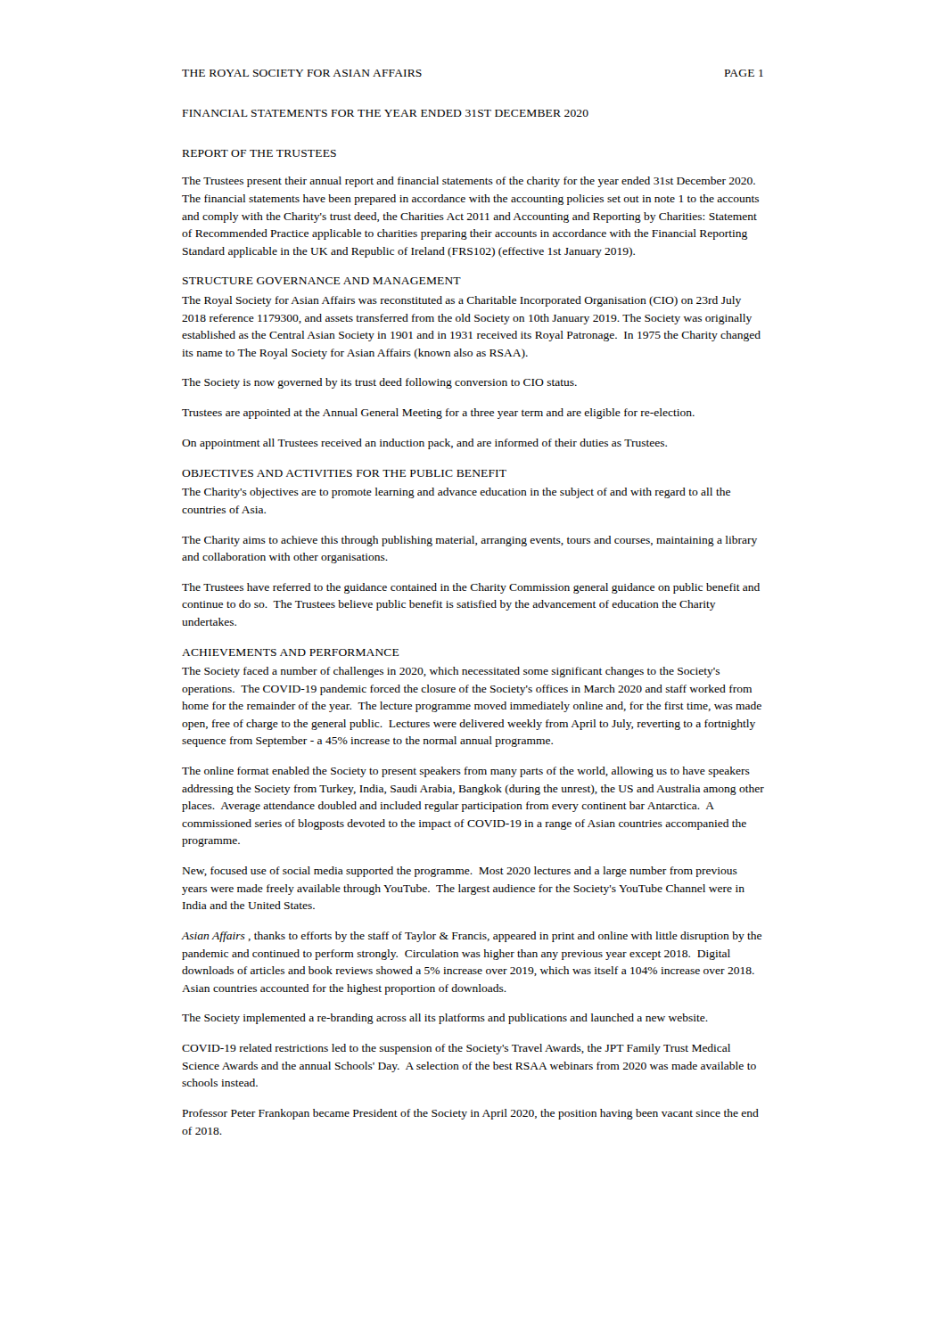The Royal Society for Asian Affairs
Page 1
Financial Statements for the Year Ended 31st December 2020
Report of the Trustees
The Trustees present their annual report and financial statements of the charity for the year ended 31st December 2020. The financial statements have been prepared in accordance with the accounting policies set out in note 1 to the accounts and comply with the Charity's trust deed, the Charities Act 2011 and Accounting and Reporting by Charities: Statement of Recommended Practice applicable to charities preparing their accounts in accordance with the Financial Reporting Standard applicable in the UK and Republic of Ireland (FRS102) (effective 1st January 2019).
Structure Governance and Management
The Royal Society for Asian Affairs was reconstituted as a Charitable Incorporated Organisation (CIO) on 23rd July 2018 reference 1179300, and assets transferred from the old Society on 10th January 2019. The Society was originally established as the Central Asian Society in 1901 and in 1931 received its Royal Patronage. In 1975 the Charity changed its name to The Royal Society for Asian Affairs (known also as RSAA).
The Society is now governed by its trust deed following conversion to CIO status.
Trustees are appointed at the Annual General Meeting for a three year term and are eligible for re-election.
On appointment all Trustees received an induction pack, and are informed of their duties as Trustees.
Objectives and Activities for the Public Benefit
The Charity's objectives are to promote learning and advance education in the subject of and with regard to all the countries of Asia.
The Charity aims to achieve this through publishing material, arranging events, tours and courses, maintaining a library and collaboration with other organisations.
The Trustees have referred to the guidance contained in the Charity Commission general guidance on public benefit and continue to do so. The Trustees believe public benefit is satisfied by the advancement of education the Charity undertakes.
Achievements and Performance
The Society faced a number of challenges in 2020, which necessitated some significant changes to the Society's operations. The COVID-19 pandemic forced the closure of the Society's offices in March 2020 and staff worked from home for the remainder of the year. The lecture programme moved immediately online and, for the first time, was made open, free of charge to the general public. Lectures were delivered weekly from April to July, reverting to a fortnightly sequence from September - a 45% increase to the normal annual programme.
The online format enabled the Society to present speakers from many parts of the world, allowing us to have speakers addressing the Society from Turkey, India, Saudi Arabia, Bangkok (during the unrest), the US and Australia among other places. Average attendance doubled and included regular participation from every continent bar Antarctica. A commissioned series of blogposts devoted to the impact of COVID-19 in a range of Asian countries accompanied the programme.
New, focused use of social media supported the programme. Most 2020 lectures and a large number from previous years were made freely available through YouTube. The largest audience for the Society's YouTube Channel were in India and the United States.
Asian Affairs , thanks to efforts by the staff of Taylor & Francis, appeared in print and online with little disruption by the pandemic and continued to perform strongly. Circulation was higher than any previous year except 2018. Digital downloads of articles and book reviews showed a 5% increase over 2019, which was itself a 104% increase over 2018. Asian countries accounted for the highest proportion of downloads.
The Society implemented a re-branding across all its platforms and publications and launched a new website.
COVID-19 related restrictions led to the suspension of the Society's Travel Awards, the JPT Family Trust Medical Science Awards and the annual Schools' Day. A selection of the best RSAA webinars from 2020 was made available to schools instead.
Professor Peter Frankopan became President of the Society in April 2020, the position having been vacant since the end of 2018.